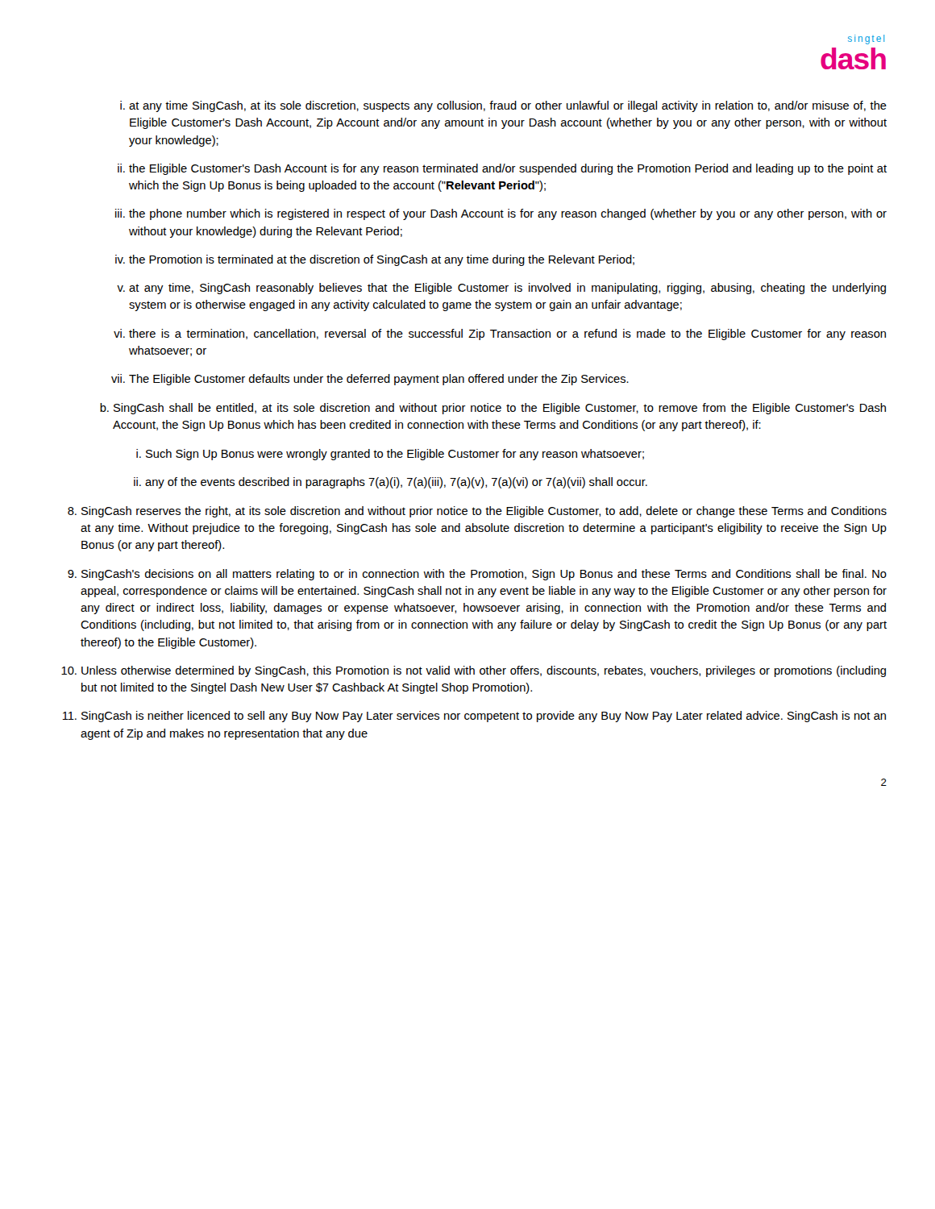SINGTEL
dash
at any time SingCash, at its sole discretion, suspects any collusion, fraud or other unlawful or illegal activity in relation to, and/or misuse of, the Eligible Customer's Dash Account, Zip Account and/or any amount in your Dash account (whether by you or any other person, with or without your knowledge);
the Eligible Customer's Dash Account is for any reason terminated and/or suspended during the Promotion Period and leading up to the point at which the Sign Up Bonus is being uploaded to the account ("Relevant Period");
the phone number which is registered in respect of your Dash Account is for any reason changed (whether by you or any other person, with or without your knowledge) during the Relevant Period;
the Promotion is terminated at the discretion of SingCash at any time during the Relevant Period;
at any time, SingCash reasonably believes that the Eligible Customer is involved in manipulating, rigging, abusing, cheating the underlying system or is otherwise engaged in any activity calculated to game the system or gain an unfair advantage;
there is a termination, cancellation, reversal of the successful Zip Transaction or a refund is made to the Eligible Customer for any reason whatsoever; or
The Eligible Customer defaults under the deferred payment plan offered under the Zip Services.
SingCash shall be entitled, at its sole discretion and without prior notice to the Eligible Customer, to remove from the Eligible Customer's Dash Account, the Sign Up Bonus which has been credited in connection with these Terms and Conditions (or any part thereof), if:
Such Sign Up Bonus were wrongly granted to the Eligible Customer for any reason whatsoever;
any of the events described in paragraphs 7(a)(i), 7(a)(iii), 7(a)(v), 7(a)(vi) or 7(a)(vii) shall occur.
SingCash reserves the right, at its sole discretion and without prior notice to the Eligible Customer, to add, delete or change these Terms and Conditions at any time. Without prejudice to the foregoing, SingCash has sole and absolute discretion to determine a participant's eligibility to receive the Sign Up Bonus (or any part thereof).
SingCash's decisions on all matters relating to or in connection with the Promotion, Sign Up Bonus and these Terms and Conditions shall be final. No appeal, correspondence or claims will be entertained. SingCash shall not in any event be liable in any way to the Eligible Customer or any other person for any direct or indirect loss, liability, damages or expense whatsoever, howsoever arising, in connection with the Promotion and/or these Terms and Conditions (including, but not limited to, that arising from or in connection with any failure or delay by SingCash to credit the Sign Up Bonus (or any part thereof) to the Eligible Customer).
Unless otherwise determined by SingCash, this Promotion is not valid with other offers, discounts, rebates, vouchers, privileges or promotions (including but not limited to the Singtel Dash New User $7 Cashback At Singtel Shop Promotion).
SingCash is neither licenced to sell any Buy Now Pay Later services nor competent to provide any Buy Now Pay Later related advice. SingCash is not an agent of Zip and makes no representation that any due
2